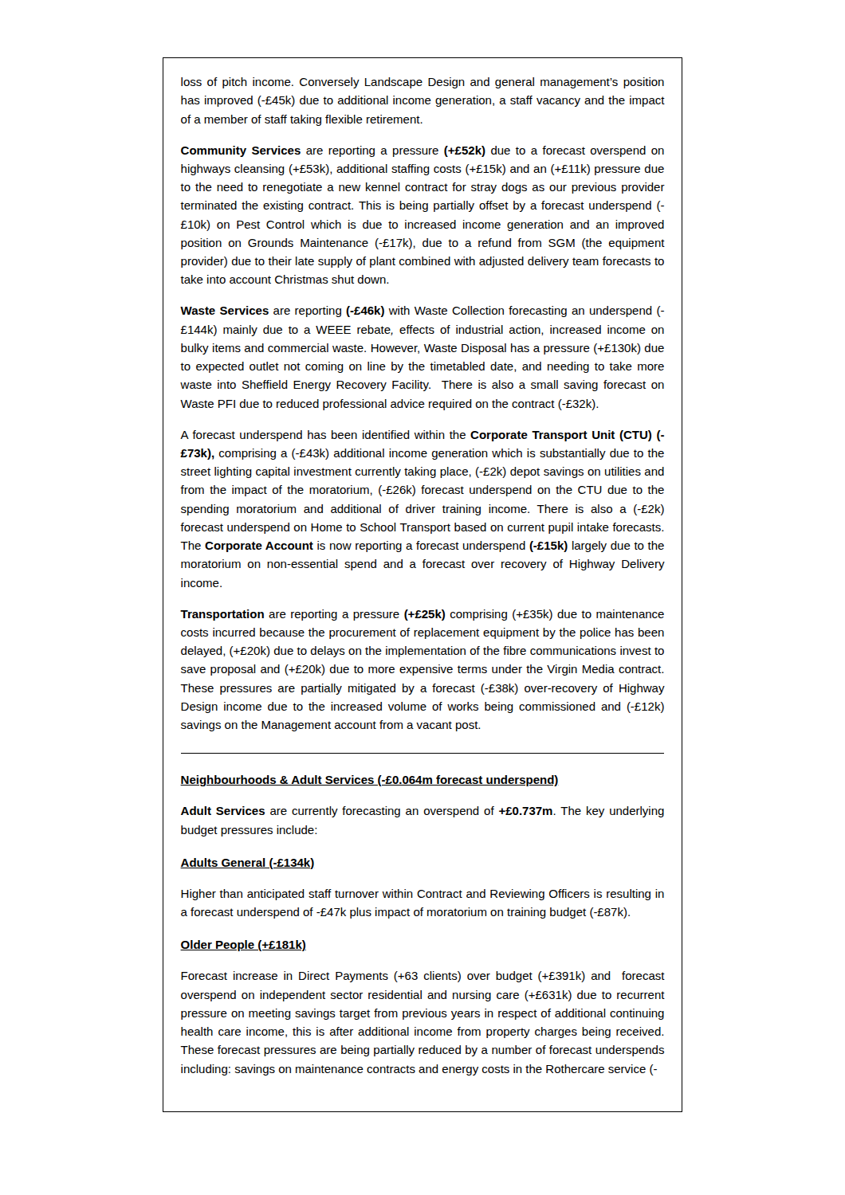loss of pitch income. Conversely Landscape Design and general management’s position has improved (-£45k) due to additional income generation, a staff vacancy and the impact of a member of staff taking flexible retirement.
Community Services are reporting a pressure (+£52k) due to a forecast overspend on highways cleansing (+£53k), additional staffing costs (+£15k) and an (+£11k) pressure due to the need to renegotiate a new kennel contract for stray dogs as our previous provider terminated the existing contract. This is being partially offset by a forecast underspend (-£10k) on Pest Control which is due to increased income generation and an improved position on Grounds Maintenance (-£17k), due to a refund from SGM (the equipment provider) due to their late supply of plant combined with adjusted delivery team forecasts to take into account Christmas shut down.
Waste Services are reporting (-£46k) with Waste Collection forecasting an underspend (-£144k) mainly due to a WEEE rebate, effects of industrial action, increased income on bulky items and commercial waste. However, Waste Disposal has a pressure (+£130k) due to expected outlet not coming on line by the timetabled date, and needing to take more waste into Sheffield Energy Recovery Facility. There is also a small saving forecast on Waste PFI due to reduced professional advice required on the contract (-£32k).
A forecast underspend has been identified within the Corporate Transport Unit (CTU) (-£73k), comprising a (-£43k) additional income generation which is substantially due to the street lighting capital investment currently taking place, (-£2k) depot savings on utilities and from the impact of the moratorium, (-£26k) forecast underspend on the CTU due to the spending moratorium and additional of driver training income. There is also a (-£2k) forecast underspend on Home to School Transport based on current pupil intake forecasts. The Corporate Account is now reporting a forecast underspend (-£15k) largely due to the moratorium on non-essential spend and a forecast over recovery of Highway Delivery income.
Transportation are reporting a pressure (+£25k) comprising (+£35k) due to maintenance costs incurred because the procurement of replacement equipment by the police has been delayed, (+£20k) due to delays on the implementation of the fibre communications invest to save proposal and (+£20k) due to more expensive terms under the Virgin Media contract. These pressures are partially mitigated by a forecast (-£38k) over-recovery of Highway Design income due to the increased volume of works being commissioned and (-£12k) savings on the Management account from a vacant post.
Neighbourhoods & Adult Services (-£0.064m forecast underspend)
Adult Services are currently forecasting an overspend of +£0.737m. The key underlying budget pressures include:
Adults General (-£134k)
Higher than anticipated staff turnover within Contract and Reviewing Officers is resulting in a forecast underspend of -£47k plus impact of moratorium on training budget (-£87k).
Older People (+£181k)
Forecast increase in Direct Payments (+63 clients) over budget (+£391k) and forecast overspend on independent sector residential and nursing care (+£631k) due to recurrent pressure on meeting savings target from previous years in respect of additional continuing health care income, this is after additional income from property charges being received. These forecast pressures are being partially reduced by a number of forecast underspends including: savings on maintenance contracts and energy costs in the Rothercare service (-